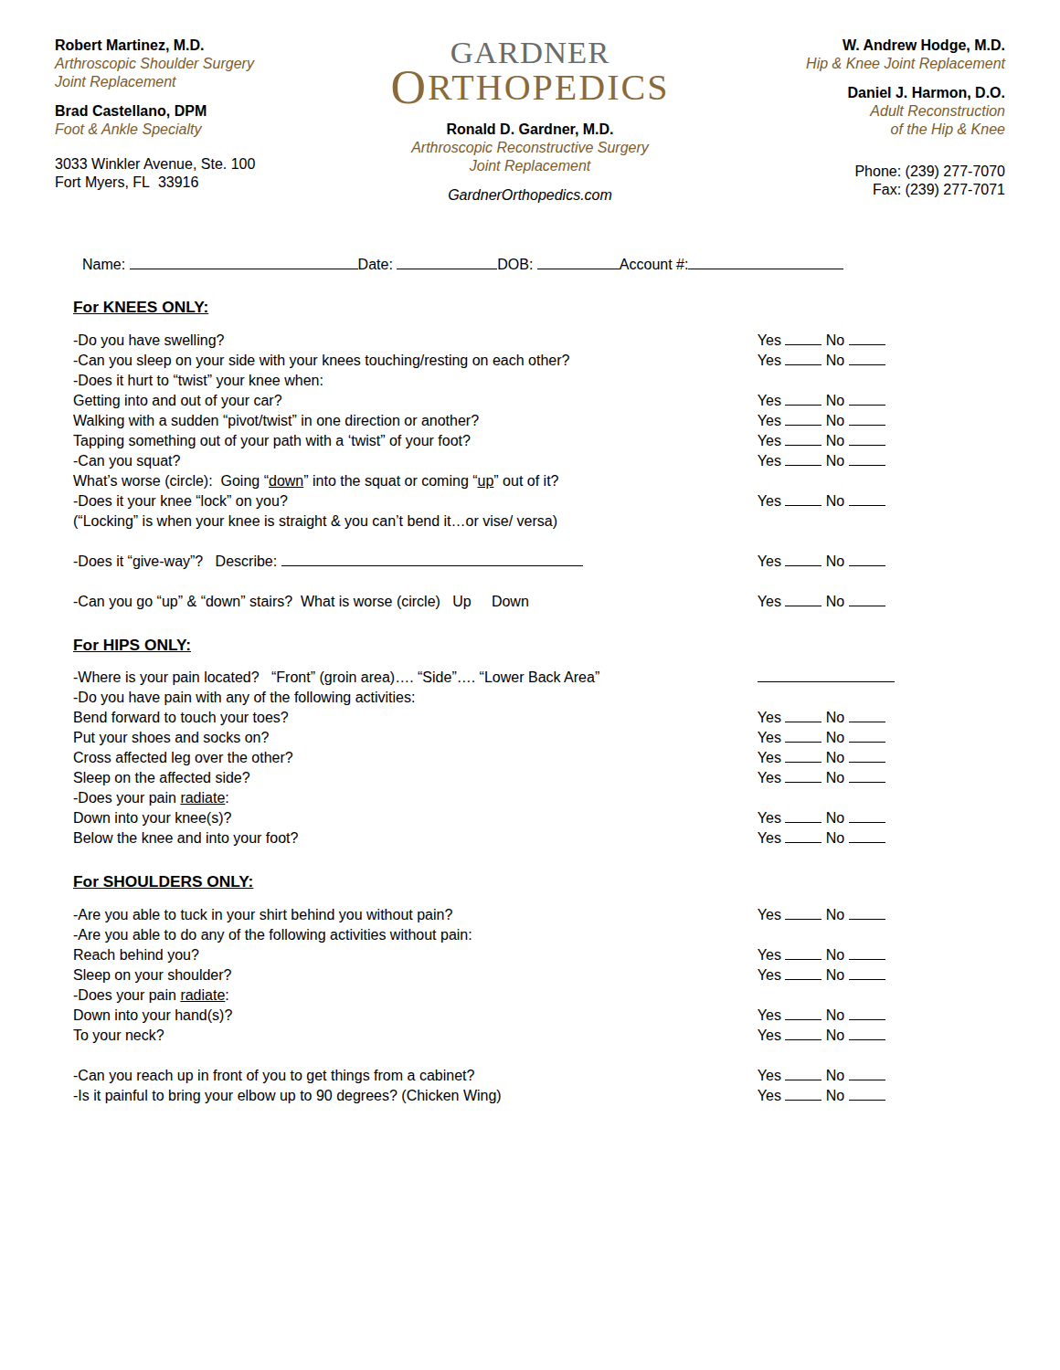Robert Martinez, M.D.
Arthroscopic Shoulder Surgery
Joint Replacement
Brad Castellano, DPM
Foot & Ankle Specialty
3033 Winkler Avenue, Ste. 100
Fort Myers, FL 33916
GARDNER ORTHOPEDICS
Ronald D. Gardner, M.D.
Arthroscopic Reconstructive Surgery
Joint Replacement
GardnerOrthopedics.com
W. Andrew Hodge, M.D.
Hip & Knee Joint Replacement
Daniel J. Harmon, D.O.
Adult Reconstruction
of the Hip & Knee
Phone: (239) 277-7070
Fax: (239) 277-7071
Name: Date: DOB: Account #:
For KNEES ONLY:
| -Do you have swelling? | Yes No |
| -Can you sleep on your side with your knees touching/resting on each other? | Yes No |
| -Does it hurt to “twist” your knee when: | |
| Getting into and out of your car? | Yes No |
| Walking with a sudden “pivot/twist” in one direction or another? | Yes No |
| Tapping something out of your path with a ‘twist” of your foot? | Yes No |
| -Can you squat? | Yes No |
| What’s worse (circle): Going “ down ” into the squat or coming “ up ” out of it? | |
| -Does it your knee “lock” on you? | Yes No |
| (“Locking” is when your knee is straight & you can’t bend it…or vise/ versa) | |
| -Does it “give-way”? Describe: | Yes No |
| -Can you go “up” & “down” stairs? What is worse (circle) Up Down | Yes No |
For HIPS ONLY:
| -Where is your pain located? “Front” (groin area)…. “Side”…. “Lower Back Area” | |
| -Do you have pain with any of the following activities: | |
| Bend forward to touch your toes? | Yes No |
| Put your shoes and socks on? | Yes No |
| Cross affected leg over the other? | Yes No |
| Sleep on the affected side? | Yes No |
| -Does your pain radiate : | |
| Down into your knee(s)? | Yes No |
| Below the knee and into your foot? | Yes No |
For SHOULDERS ONLY:
| -Are you able to tuck in your shirt behind you without pain? | Yes No |
| -Are you able to do any of the following activities without pain: | |
| Reach behind you? | Yes No |
| Sleep on your shoulder? | Yes No |
| -Does your pain radiate : | |
| Down into your hand(s)? | Yes No |
| To your neck? | Yes No |
| -Can you reach up in front of you to get things from a cabinet? | Yes No |
| -Is it painful to bring your elbow up to 90 degrees? (Chicken Wing) | Yes No |